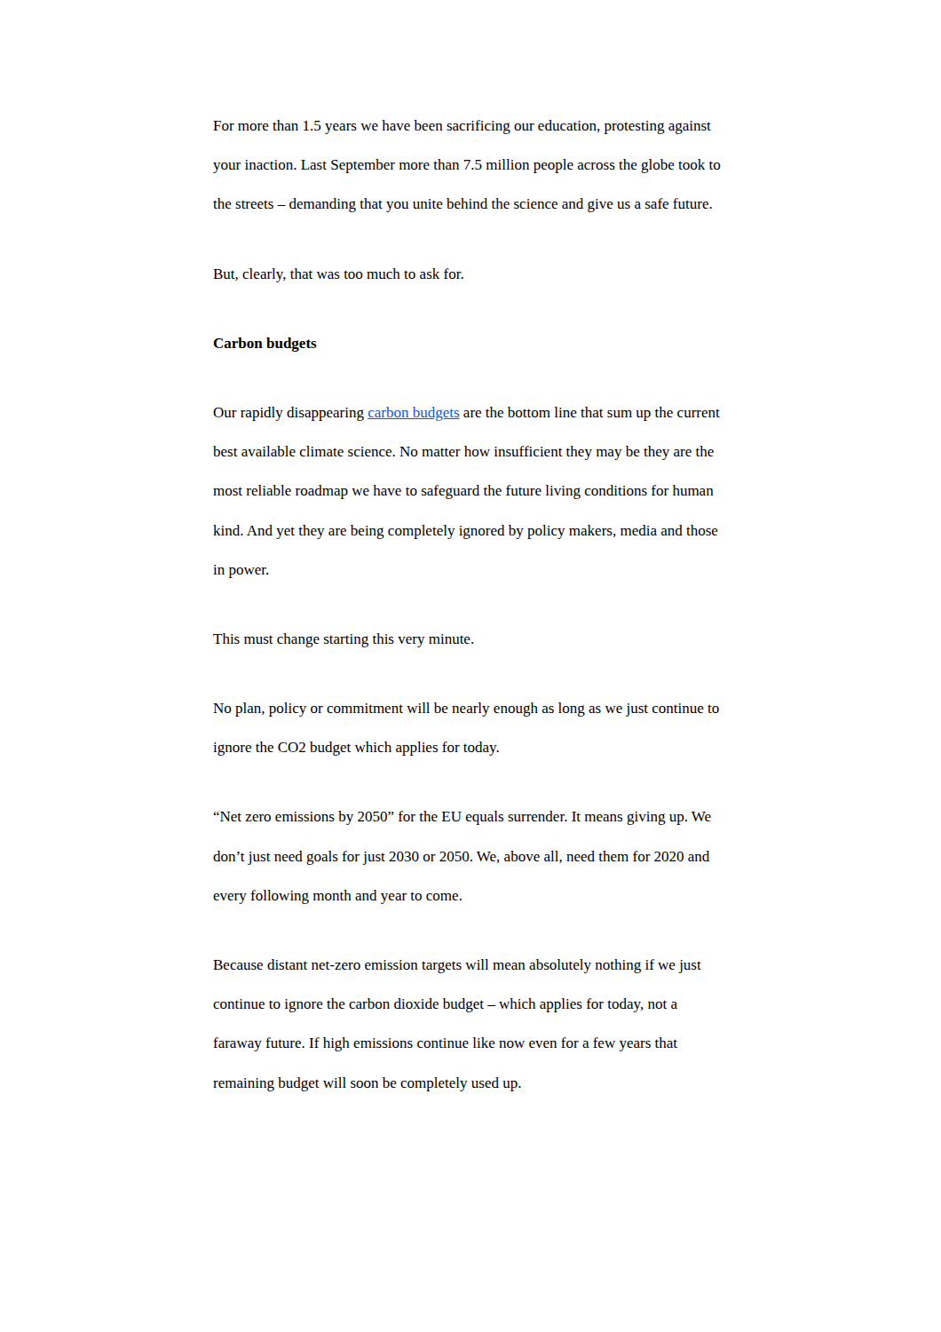For more than 1.5 years we have been sacrificing our education, protesting against your inaction. Last September more than 7.5 million people across the globe took to the streets – demanding that you unite behind the science and give us a safe future.
But, clearly, that was too much to ask for.
Carbon budgets
Our rapidly disappearing carbon budgets are the bottom line that sum up the current best available climate science. No matter how insufficient they may be they are the most reliable roadmap we have to safeguard the future living conditions for human kind. And yet they are being completely ignored by policy makers, media and those in power.
This must change starting this very minute.
No plan, policy or commitment will be nearly enough as long as we just continue to ignore the CO2 budget which applies for today.
“Net zero emissions by 2050” for the EU equals surrender. It means giving up. We don’t just need goals for just 2030 or 2050. We, above all, need them for 2020 and every following month and year to come.
Because distant net-zero emission targets will mean absolutely nothing if we just continue to ignore the carbon dioxide budget – which applies for today, not a faraway future. If high emissions continue like now even for a few years that remaining budget will soon be completely used up.